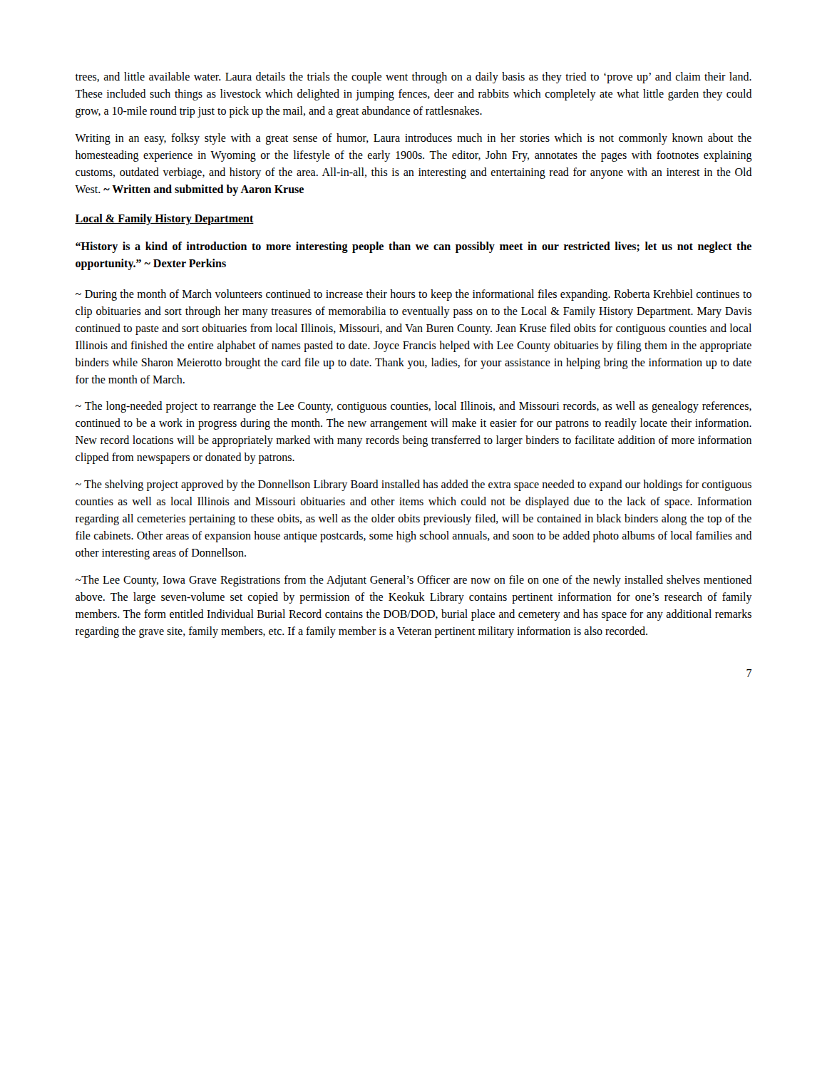trees, and little available water. Laura details the trials the couple went through on a daily basis as they tried to ‘prove up’ and claim their land. These included such things as livestock which delighted in jumping fences, deer and rabbits which completely ate what little garden they could grow, a 10-mile round trip just to pick up the mail, and a great abundance of rattlesnakes.
Writing in an easy, folksy style with a great sense of humor, Laura introduces much in her stories which is not commonly known about the homesteading experience in Wyoming or the lifestyle of the early 1900s. The editor, John Fry, annotates the pages with footnotes explaining customs, outdated verbiage, and history of the area. All-in-all, this is an interesting and entertaining read for anyone with an interest in the Old West. ~ Written and submitted by Aaron Kruse
Local & Family History Department
“History is a kind of introduction to more interesting people than we can possibly meet in our restricted lives; let us not neglect the opportunity.” ~ Dexter Perkins
~ During the month of March volunteers continued to increase their hours to keep the informational files expanding. Roberta Krehbiel continues to clip obituaries and sort through her many treasures of memorabilia to eventually pass on to the Local & Family History Department. Mary Davis continued to paste and sort obituaries from local Illinois, Missouri, and Van Buren County. Jean Kruse filed obits for contiguous counties and local Illinois and finished the entire alphabet of names pasted to date. Joyce Francis helped with Lee County obituaries by filing them in the appropriate binders while Sharon Meierotto brought the card file up to date. Thank you, ladies, for your assistance in helping bring the information up to date for the month of March.
~ The long-needed project to rearrange the Lee County, contiguous counties, local Illinois, and Missouri records, as well as genealogy references, continued to be a work in progress during the month. The new arrangement will make it easier for our patrons to readily locate their information. New record locations will be appropriately marked with many records being transferred to larger binders to facilitate addition of more information clipped from newspapers or donated by patrons.
~ The shelving project approved by the Donnellson Library Board installed has added the extra space needed to expand our holdings for contiguous counties as well as local Illinois and Missouri obituaries and other items which could not be displayed due to the lack of space. Information regarding all cemeteries pertaining to these obits, as well as the older obits previously filed, will be contained in black binders along the top of the file cabinets. Other areas of expansion house antique postcards, some high school annuals, and soon to be added photo albums of local families and other interesting areas of Donnellson.
~The Lee County, Iowa Grave Registrations from the Adjutant General’s Officer are now on file on one of the newly installed shelves mentioned above. The large seven-volume set copied by permission of the Keokuk Library contains pertinent information for one’s research of family members. The form entitled Individual Burial Record contains the DOB/DOD, burial place and cemetery and has space for any additional remarks regarding the grave site, family members, etc. If a family member is a Veteran pertinent military information is also recorded.
7